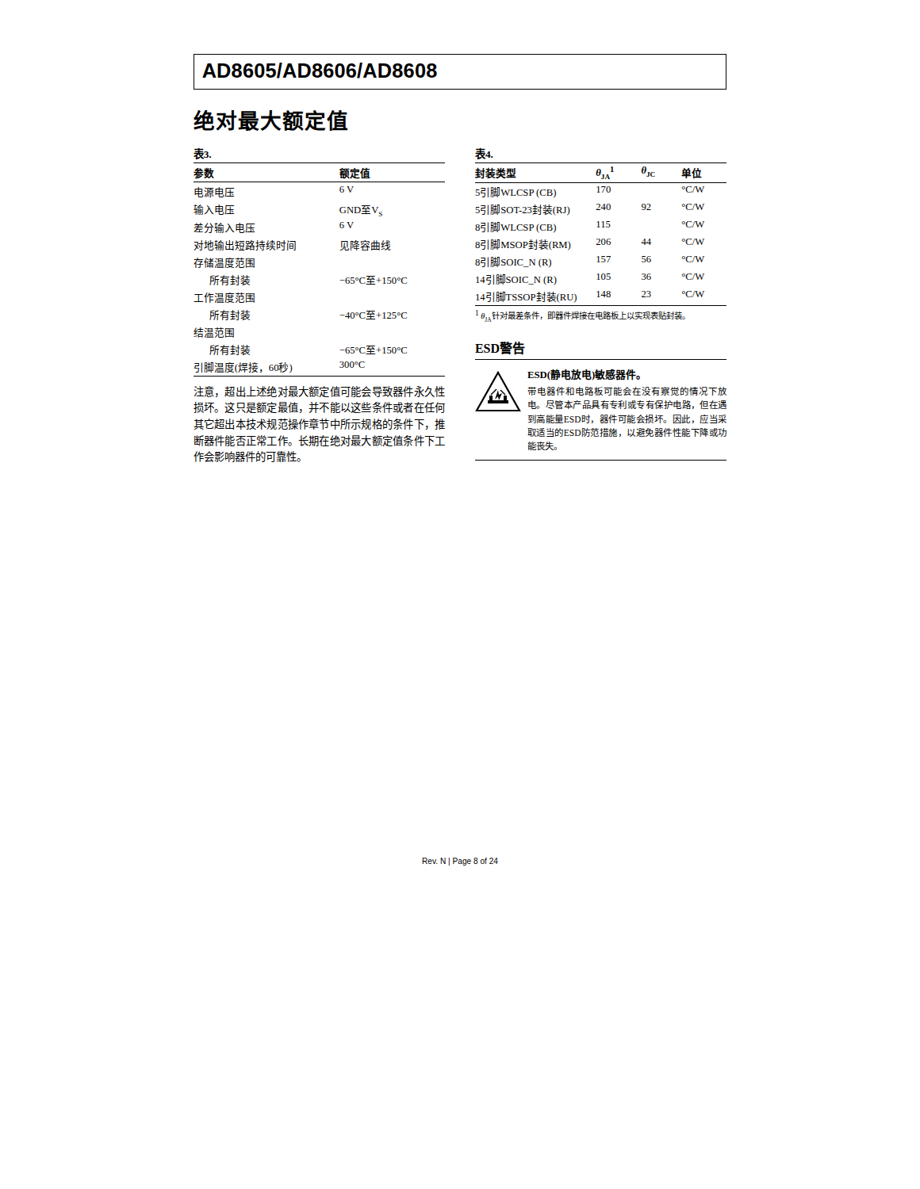AD8605/AD8606/AD8608
绝对最大额定值
表3.
| 参数 | 额定值 |
| --- | --- |
| 电源电压 | 6 V |
| 输入电压 | GND至V S |
| 差分输入电压 | 6 V |
| 对地输出短路持续时间 | 见降容曲线 |
| 存储温度范围 | |
| 所有封装 | −65°C至+150°C |
| 工作温度范围 | |
| 所有封装 | −40°C至+125°C |
| 结温范围 | |
| 所有封装 | −65°C至+150°C |
| 引脚温度(焊接，60秒) | 300°C |
注意，超出上述绝对最大额定值可能会导致器件永久性损坏。这只是额定最值，并不能以这些条件或者在任何其它超出本技术规范操作章节中所示规格的条件下，推断器件能否正常工作。长期在绝对最大额定值条件下工作会影响器件的可靠性。
表4.
| 封装类型 | θ JA 1 | θ JC | 单位 |
| --- | --- | --- | --- |
| 5引脚WLCSP (CB) | 170 | | °C/W |
| 5引脚SOT-23封装(RJ) | 240 | 92 | °C/W |
| 8引脚WLCSP (CB) | 115 | | °C/W |
| 8引脚MSOP封装(RM) | 206 | 44 | °C/W |
| 8引脚SOIC_N (R) | 157 | 56 | °C/W |
| 14引脚SOIC_N (R) | 105 | 36 | °C/W |
| 14引脚TSSOP封装(RU) | 148 | 23 | °C/W |
1 θJA针对最差条件，即器件焊接在电路板上以实现表贴封装。
ESD警告
ESD(静电放电)敏感器件。 带电器件和电路板可能会在没有察觉的情况下放电。尽管本产品具有专利或专有保护电路，但在遇到高能量ESD时，器件可能会损坏。因此，应当采取适当的ESD防范措施，以避免器件性能下降或功能丧失。
Rev. N | Page 8 of 24